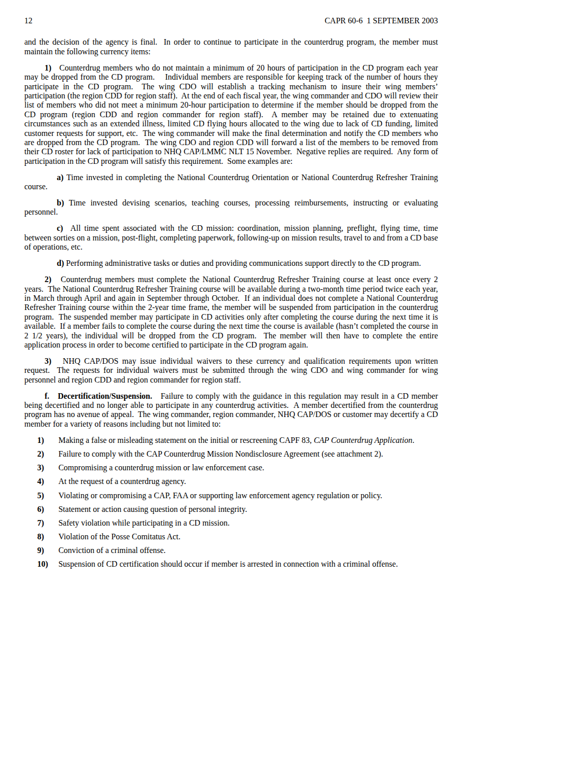12 CAPR 60-6 1 SEPTEMBER 2003
and the decision of the agency is final. In order to continue to participate in the counterdrug program, the member must maintain the following currency items:
1) Counterdrug members who do not maintain a minimum of 20 hours of participation in the CD program each year may be dropped from the CD program. Individual members are responsible for keeping track of the number of hours they participate in the CD program. The wing CDO will establish a tracking mechanism to insure their wing members’ participation (the region CDD for region staff). At the end of each fiscal year, the wing commander and CDO will review their list of members who did not meet a minimum 20-hour participation to determine if the member should be dropped from the CD program (region CDD and region commander for region staff). A member may be retained due to extenuating circumstances such as an extended illness, limited CD flying hours allocated to the wing due to lack of CD funding, limited customer requests for support, etc. The wing commander will make the final determination and notify the CD members who are dropped from the CD program. The wing CDO and region CDD will forward a list of the members to be removed from their CD roster for lack of participation to NHQ CAP/LMMC NLT 15 November. Negative replies are required. Any form of participation in the CD program will satisfy this requirement. Some examples are:
a) Time invested in completing the National Counterdrug Orientation or National Counterdrug Refresher Training course.
b) Time invested devising scenarios, teaching courses, processing reimbursements, instructing or evaluating personnel.
c) All time spent associated with the CD mission: coordination, mission planning, preflight, flying time, time between sorties on a mission, post-flight, completing paperwork, following-up on mission results, travel to and from a CD base of operations, etc.
d) Performing administrative tasks or duties and providing communications support directly to the CD program.
2) Counterdrug members must complete the National Counterdrug Refresher Training course at least once every 2 years. The National Counterdrug Refresher Training course will be available during a two-month time period twice each year, in March through April and again in September through October. If an individual does not complete a National Counterdrug Refresher Training course within the 2-year time frame, the member will be suspended from participation in the counterdrug program. The suspended member may participate in CD activities only after completing the course during the next time it is available. If a member fails to complete the course during the next time the course is available (hasn’t completed the course in 2 1/2 years), the individual will be dropped from the CD program. The member will then have to complete the entire application process in order to become certified to participate in the CD program again.
3) NHQ CAP/DOS may issue individual waivers to these currency and qualification requirements upon written request. The requests for individual waivers must be submitted through the wing CDO and wing commander for wing personnel and region CDD and region commander for region staff.
f. Decertification/Suspension. Failure to comply with the guidance in this regulation may result in a CD member being decertified and no longer able to participate in any counterdrug activities. A member decertified from the counterdrug program has no avenue of appeal. The wing commander, region commander, NHQ CAP/DOS or customer may decertify a CD member for a variety of reasons including but not limited to:
1) Making a false or misleading statement on the initial or rescreening CAPF 83, CAP Counterdrug Application.
2) Failure to comply with the CAP Counterdrug Mission Nondisclosure Agreement (see attachment 2).
3) Compromising a counterdrug mission or law enforcement case.
4) At the request of a counterdrug agency.
5) Violating or compromising a CAP, FAA or supporting law enforcement agency regulation or policy.
6) Statement or action causing question of personal integrity.
7) Safety violation while participating in a CD mission.
8) Violation of the Posse Comitatus Act.
9) Conviction of a criminal offense.
10) Suspension of CD certification should occur if member is arrested in connection with a criminal offense.